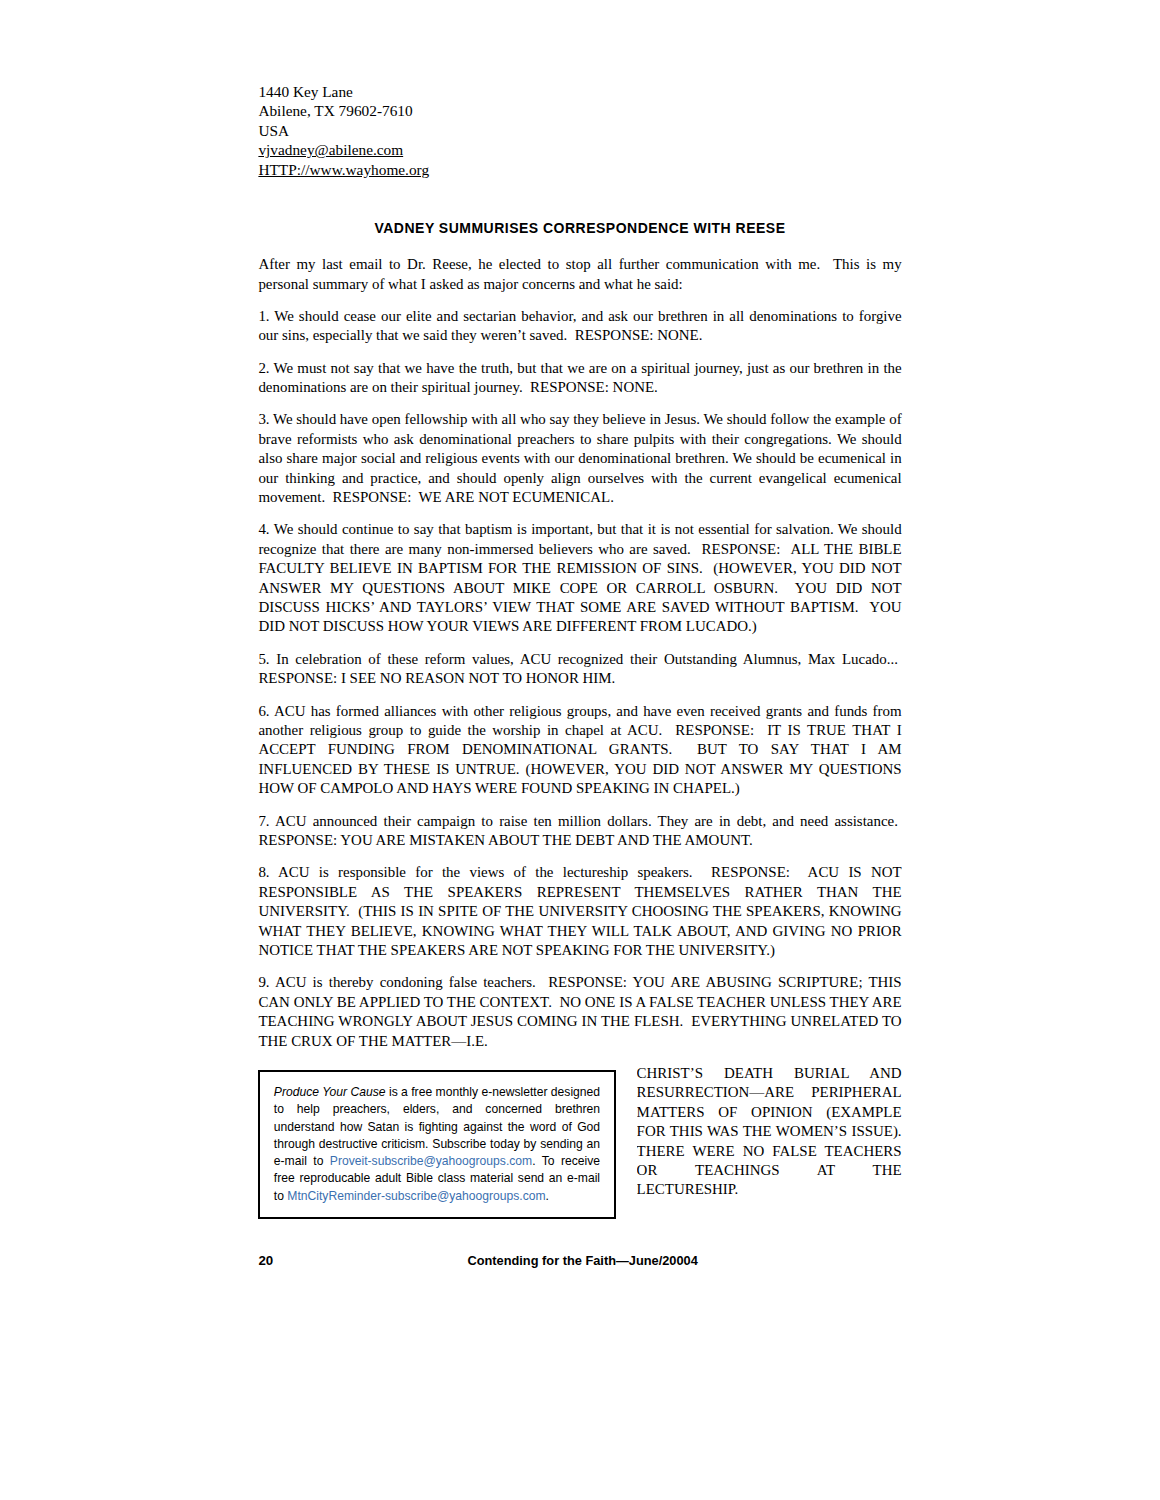1440 Key Lane
Abilene, TX 79602-7610
USA
vjvadney@abilene.com
HTTP://www.wayhome.org
VADNEY SUMMURISES CORRESPONDENCE WITH REESE
After my last email to Dr. Reese, he elected to stop all further communication with me. This is my personal summary of what I asked as major concerns and what he said:
1. We should cease our elite and sectarian behavior, and ask our brethren in all denominations to forgive our sins, especially that we said they weren’t saved. RESPONSE: NONE.
2. We must not say that we have the truth, but that we are on a spiritual journey, just as our brethren in the denominations are on their spiritual journey. RESPONSE: NONE.
3. We should have open fellowship with all who say they believe in Jesus. We should follow the example of brave reformists who ask denominational preachers to share pulpits with their congregations. We should also share major social and religious events with our denominational brethren. We should be ecumenical in our thinking and practice, and should openly align ourselves with the current evangelical ecumenical movement. RESPONSE: WE ARE NOT ECUMENICAL.
4. We should continue to say that baptism is important, but that it is not essential for salvation. We should recognize that there are many non-immersed believers who are saved. RESPONSE: ALL THE BIBLE FACULTY BELIEVE IN BAPTISM FOR THE REMISSION OF SINS. (HOWEVER, YOU DID NOT ANSWER MY QUESTIONS ABOUT MIKE COPE OR CARROLL OSBURN. YOU DID NOT DISCUSS HICKS’ AND TAYLORS’ VIEW THAT SOME ARE SAVED WITHOUT BAPTISM. YOU DID NOT DISCUSS HOW YOUR VIEWS ARE DIFFERENT FROM LUCADO.)
5. In celebration of these reform values, ACU recognized their Outstanding Alumnus, Max Lucado... RESPONSE: I SEE NO REASON NOT TO HONOR HIM.
6. ACU has formed alliances with other religious groups, and have even received grants and funds from another religious group to guide the worship in chapel at ACU. RESPONSE: IT IS TRUE THAT I ACCEPT FUNDING FROM DENOMINATIONAL GRANTS. BUT TO SAY THAT I AM INFLUENCED BY THESE IS UNTRUE. (HOWEVER, YOU DID NOT ANSWER MY QUESTIONS HOW OF CAMPOLO AND HAYS WERE FOUND SPEAKING IN CHAPEL.)
7. ACU announced their campaign to raise ten million dollars. They are in debt, and need assistance. RESPONSE: YOU ARE MISTAKEN ABOUT THE DEBT AND THE AMOUNT.
8. ACU is responsible for the views of the lectureship speakers. RESPONSE: ACU IS NOT RESPONSIBLE AS THE SPEAKERS REPRESENT THEMSELVES RATHER THAN THE UNIVERSITY. (THIS IS IN SPITE OF THE UNIVERSITY CHOOSING THE SPEAKERS, KNOWING WHAT THEY BELIEVE, KNOWING WHAT THEY WILL TALK ABOUT, AND GIVING NO PRIOR NOTICE THAT THE SPEAKERS ARE NOT SPEAKING FOR THE UNIVERSITY.)
9. ACU is thereby condoning false teachers. RESPONSE: YOU ARE ABUSING SCRIPTURE; THIS CAN ONLY BE APPLIED TO THE CONTEXT. NO ONE IS A FALSE TEACHER UNLESS THEY ARE TEACHING WRONGLY ABOUT JESUS COMING IN THE FLESH. EVERYTHING UNRELATED TO THE CRUX OF THE MATTER—I.E.
Produce Your Cause is a free monthly e-newsletter designed to help preachers, elders, and concerned brethren understand how Satan is fighting against the word of God through destructive criticism. Subscribe today by sending an e-mail to Proveit-subscribe@yahoogroups.com. To receive free reproducable adult Bible class material send an e-mail to MtnCityReminder-subscribe@yahoogroups.com.
CHRIST’S DEATH BURIAL AND RESURRECTION—ARE PERIPHERAL MATTERS OF OPINION (EXAMPLE FOR THIS WAS THE WOMEN’S ISSUE). THERE WERE NO FALSE TEACHERS OR TEACHINGS AT THE LECTURESHIP.
20 Contending for the Faith—June/20004